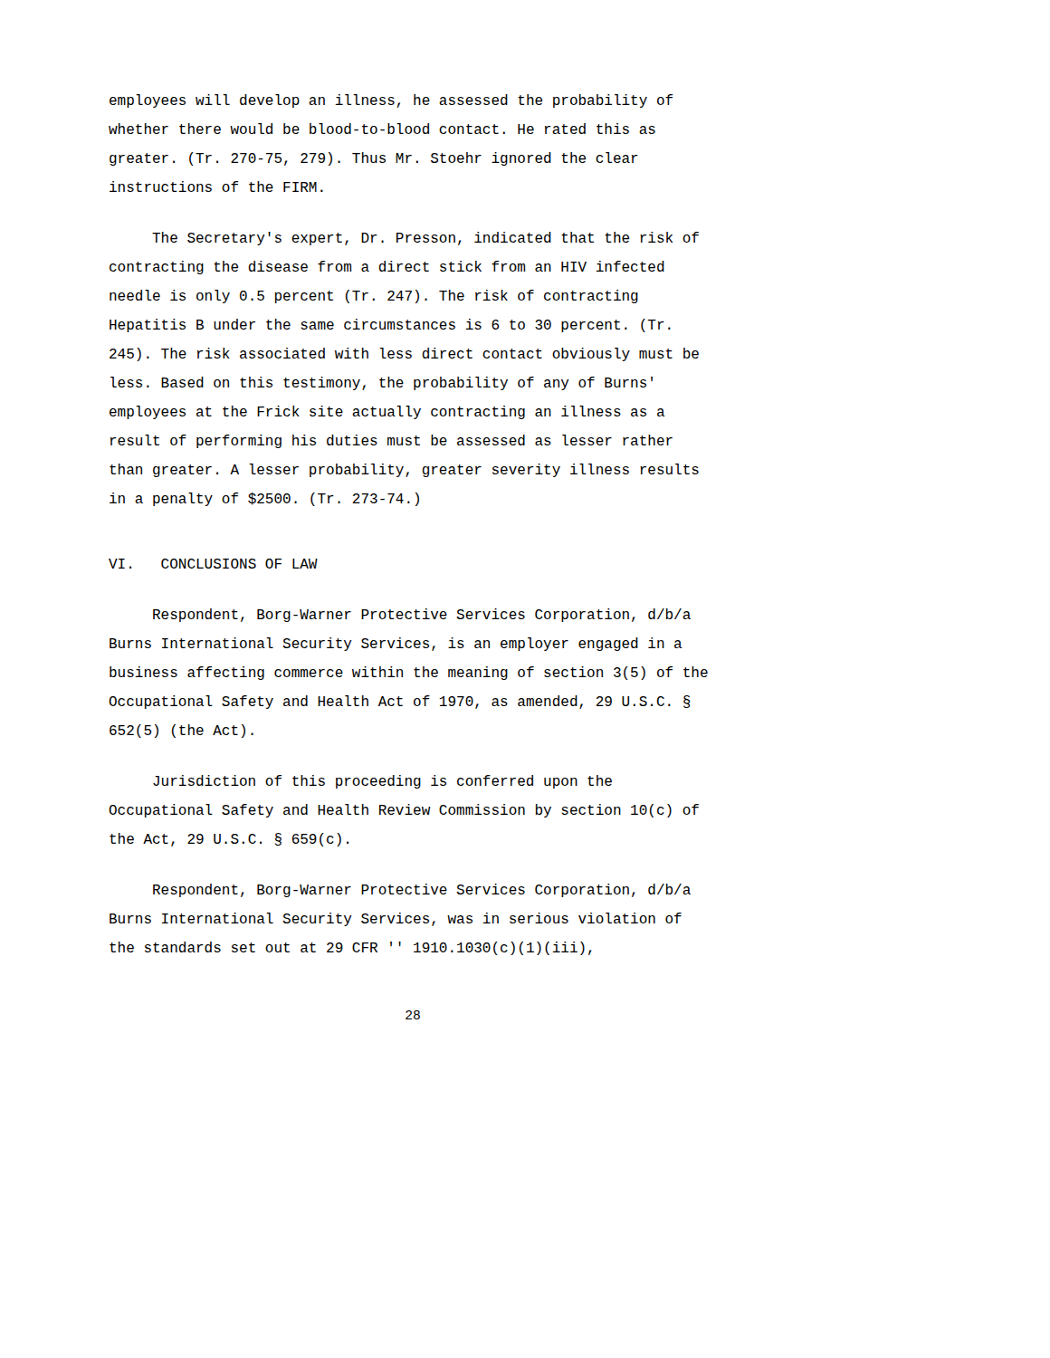employees will develop an illness, he assessed the probability of whether there would be blood-to-blood contact. He rated this as greater. (Tr. 270-75, 279). Thus Mr. Stoehr ignored the clear instructions of the FIRM.
The Secretary's expert, Dr. Presson, indicated that the risk of contracting the disease from a direct stick from an HIV infected needle is only 0.5 percent (Tr. 247). The risk of contracting Hepatitis B under the same circumstances is 6 to 30 percent. (Tr. 245). The risk associated with less direct contact obviously must be less. Based on this testimony, the probability of any of Burns' employees at the Frick site actually contracting an illness as a result of performing his duties must be assessed as lesser rather than greater. A lesser probability, greater severity illness results in a penalty of $2500. (Tr. 273-74.)
VI. CONCLUSIONS OF LAW
Respondent, Borg-Warner Protective Services Corporation, d/b/a Burns International Security Services, is an employer engaged in a business affecting commerce within the meaning of section 3(5) of the Occupational Safety and Health Act of 1970, as amended, 29 U.S.C. § 652(5) (the Act).
Jurisdiction of this proceeding is conferred upon the Occupational Safety and Health Review Commission by section 10(c) of the Act, 29 U.S.C. § 659(c).
Respondent, Borg-Warner Protective Services Corporation, d/b/a Burns International Security Services, was in serious violation of the standards set out at 29 CFR '' 1910.1030(c)(1)(iii),
28